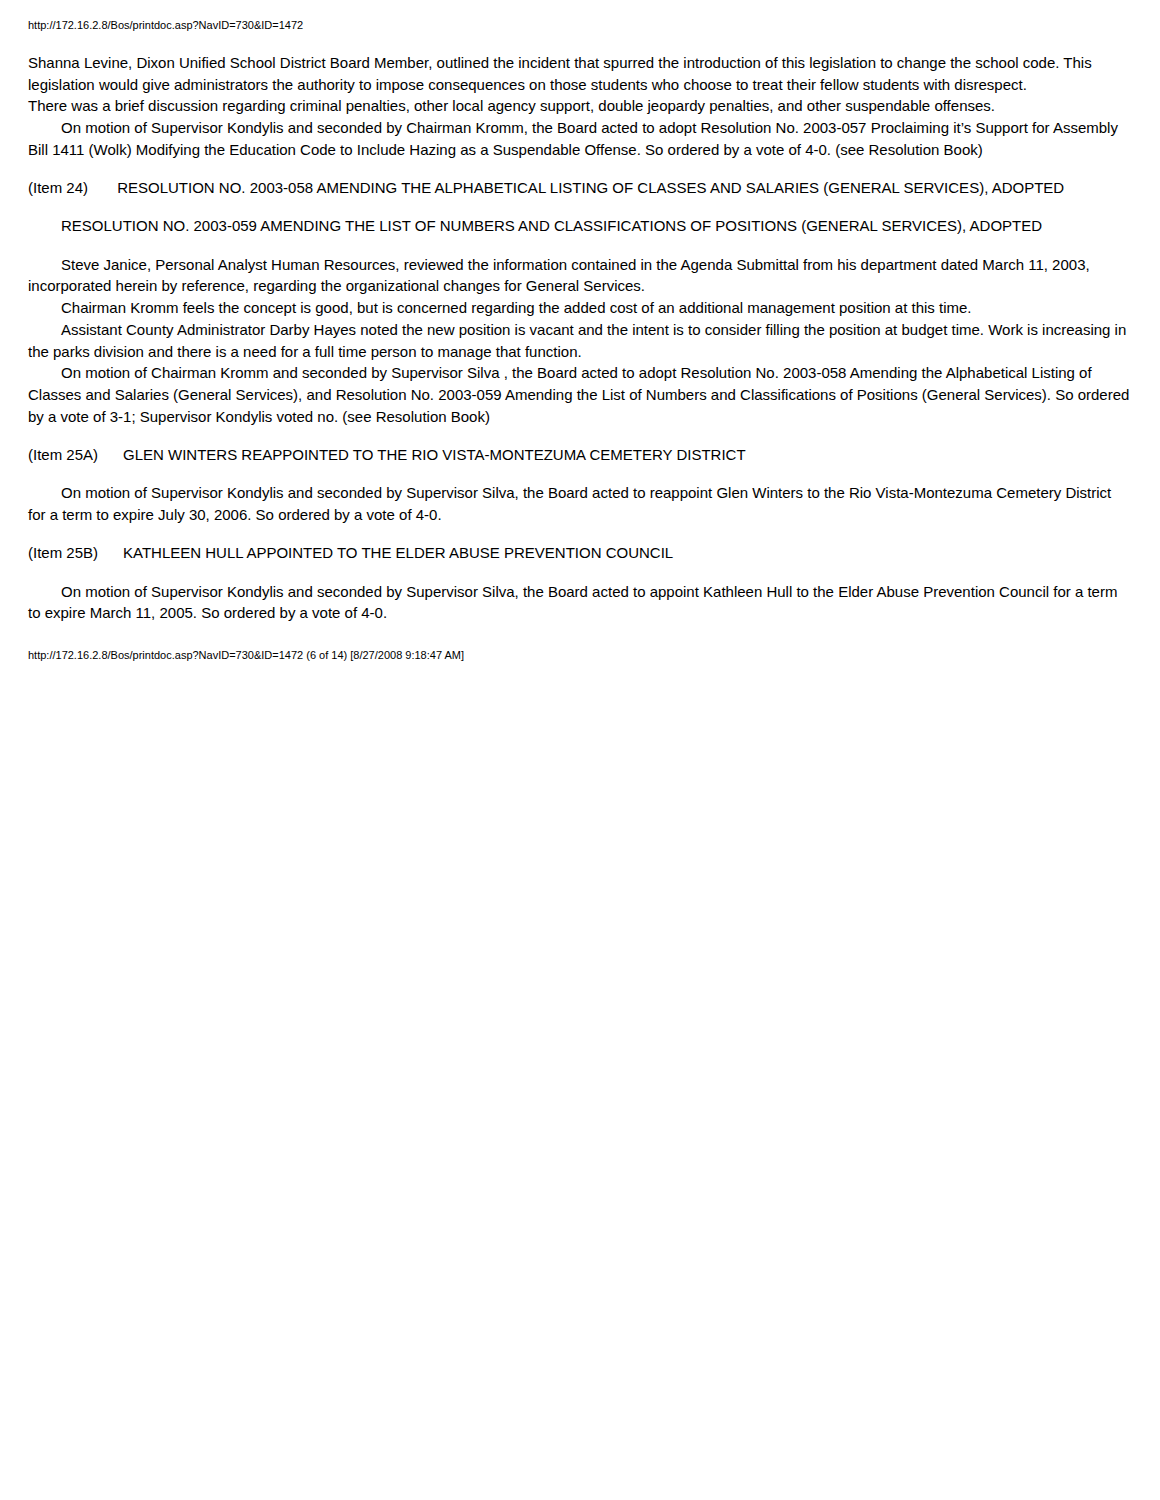http://172.16.2.8/Bos/printdoc.asp?NavID=730&ID=1472
Shanna Levine, Dixon Unified School District Board Member, outlined the incident that spurred the introduction of this legislation to change the school code. This legislation would give administrators the authority to impose consequences on those students who choose to treat their fellow students with disrespect.
There was a brief discussion regarding criminal penalties, other local agency support, double jeopardy penalties, and other suspendable offenses.
On motion of Supervisor Kondylis and seconded by Chairman Kromm, the Board acted to adopt Resolution No. 2003-057 Proclaiming it’s Support for Assembly Bill 1411 (Wolk) Modifying the Education Code to Include Hazing as a Suspendable Offense. So ordered by a vote of 4-0. (see Resolution Book)
(Item 24) RESOLUTION NO. 2003-058 AMENDING THE ALPHABETICAL LISTING OF CLASSES AND SALARIES (GENERAL SERVICES), ADOPTED
RESOLUTION NO. 2003-059 AMENDING THE LIST OF NUMBERS AND CLASSIFICATIONS OF POSITIONS (GENERAL SERVICES), ADOPTED
Steve Janice, Personal Analyst Human Resources, reviewed the information contained in the Agenda Submittal from his department dated March 11, 2003, incorporated herein by reference, regarding the organizational changes for General Services.
Chairman Kromm feels the concept is good, but is concerned regarding the added cost of an additional management position at this time.
Assistant County Administrator Darby Hayes noted the new position is vacant and the intent is to consider filling the position at budget time. Work is increasing in the parks division and there is a need for a full time person to manage that function.
On motion of Chairman Kromm and seconded by Supervisor Silva , the Board acted to adopt Resolution No. 2003-058 Amending the Alphabetical Listing of Classes and Salaries (General Services), and Resolution No. 2003-059 Amending the List of Numbers and Classifications of Positions (General Services). So ordered by a vote of 3-1; Supervisor Kondylis voted no. (see Resolution Book)
(Item 25A) GLEN WINTERS REAPPOINTED TO THE RIO VISTA-MONTEZUMA CEMETERY DISTRICT
On motion of Supervisor Kondylis and seconded by Supervisor Silva, the Board acted to reappoint Glen Winters to the Rio Vista-Montezuma Cemetery District for a term to expire July 30, 2006. So ordered by a vote of 4-0.
(Item 25B) KATHLEEN HULL APPOINTED TO THE ELDER ABUSE PREVENTION COUNCIL
On motion of Supervisor Kondylis and seconded by Supervisor Silva, the Board acted to appoint Kathleen Hull to the Elder Abuse Prevention Council for a term to expire March 11, 2005. So ordered by a vote of 4-0.
http://172.16.2.8/Bos/printdoc.asp?NavID=730&ID=1472 (6 of 14) [8/27/2008 9:18:47 AM]